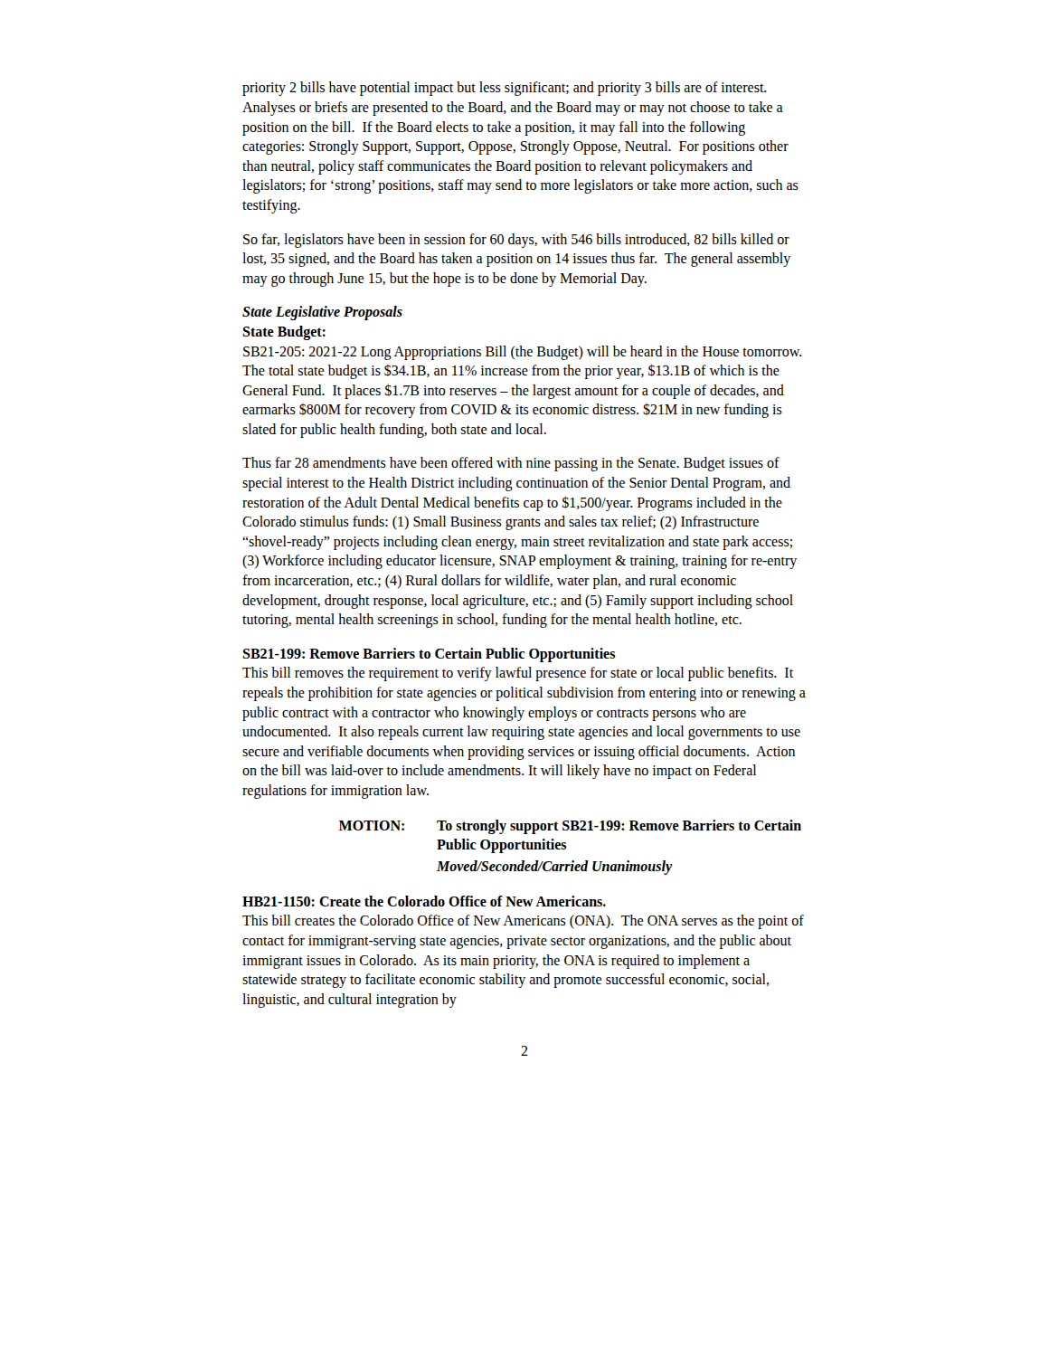priority 2 bills have potential impact but less significant; and priority 3 bills are of interest. Analyses or briefs are presented to the Board, and the Board may or may not choose to take a position on the bill. If the Board elects to take a position, it may fall into the following categories: Strongly Support, Support, Oppose, Strongly Oppose, Neutral. For positions other than neutral, policy staff communicates the Board position to relevant policymakers and legislators; for ‘strong’ positions, staff may send to more legislators or take more action, such as testifying.
So far, legislators have been in session for 60 days, with 546 bills introduced, 82 bills killed or lost, 35 signed, and the Board has taken a position on 14 issues thus far. The general assembly may go through June 15, but the hope is to be done by Memorial Day.
State Legislative Proposals
State Budget:
SB21-205: 2021-22 Long Appropriations Bill (the Budget) will be heard in the House tomorrow. The total state budget is $34.1B, an 11% increase from the prior year, $13.1B of which is the General Fund. It places $1.7B into reserves – the largest amount for a couple of decades, and earmarks $800M for recovery from COVID & its economic distress. $21M in new funding is slated for public health funding, both state and local.
Thus far 28 amendments have been offered with nine passing in the Senate. Budget issues of special interest to the Health District including continuation of the Senior Dental Program, and restoration of the Adult Dental Medical benefits cap to $1,500/year. Programs included in the Colorado stimulus funds: (1) Small Business grants and sales tax relief; (2) Infrastructure “shovel-ready” projects including clean energy, main street revitalization and state park access; (3) Workforce including educator licensure, SNAP employment & training, training for re-entry from incarceration, etc.; (4) Rural dollars for wildlife, water plan, and rural economic development, drought response, local agriculture, etc.; and (5) Family support including school tutoring, mental health screenings in school, funding for the mental health hotline, etc.
SB21-199: Remove Barriers to Certain Public Opportunities
This bill removes the requirement to verify lawful presence for state or local public benefits. It repeals the prohibition for state agencies or political subdivision from entering into or renewing a public contract with a contractor who knowingly employs or contracts persons who are undocumented. It also repeals current law requiring state agencies and local governments to use secure and verifiable documents when providing services or issuing official documents. Action on the bill was laid-over to include amendments. It will likely have no impact on Federal regulations for immigration law.
| MOTION: | To strongly support SB21-199: Remove Barriers to Certain Public Opportunities Moved/Seconded/Carried Unanimously |
HB21-1150: Create the Colorado Office of New Americans.
This bill creates the Colorado Office of New Americans (ONA). The ONA serves as the point of contact for immigrant-serving state agencies, private sector organizations, and the public about immigrant issues in Colorado. As its main priority, the ONA is required to implement a statewide strategy to facilitate economic stability and promote successful economic, social, linguistic, and cultural integration by
2